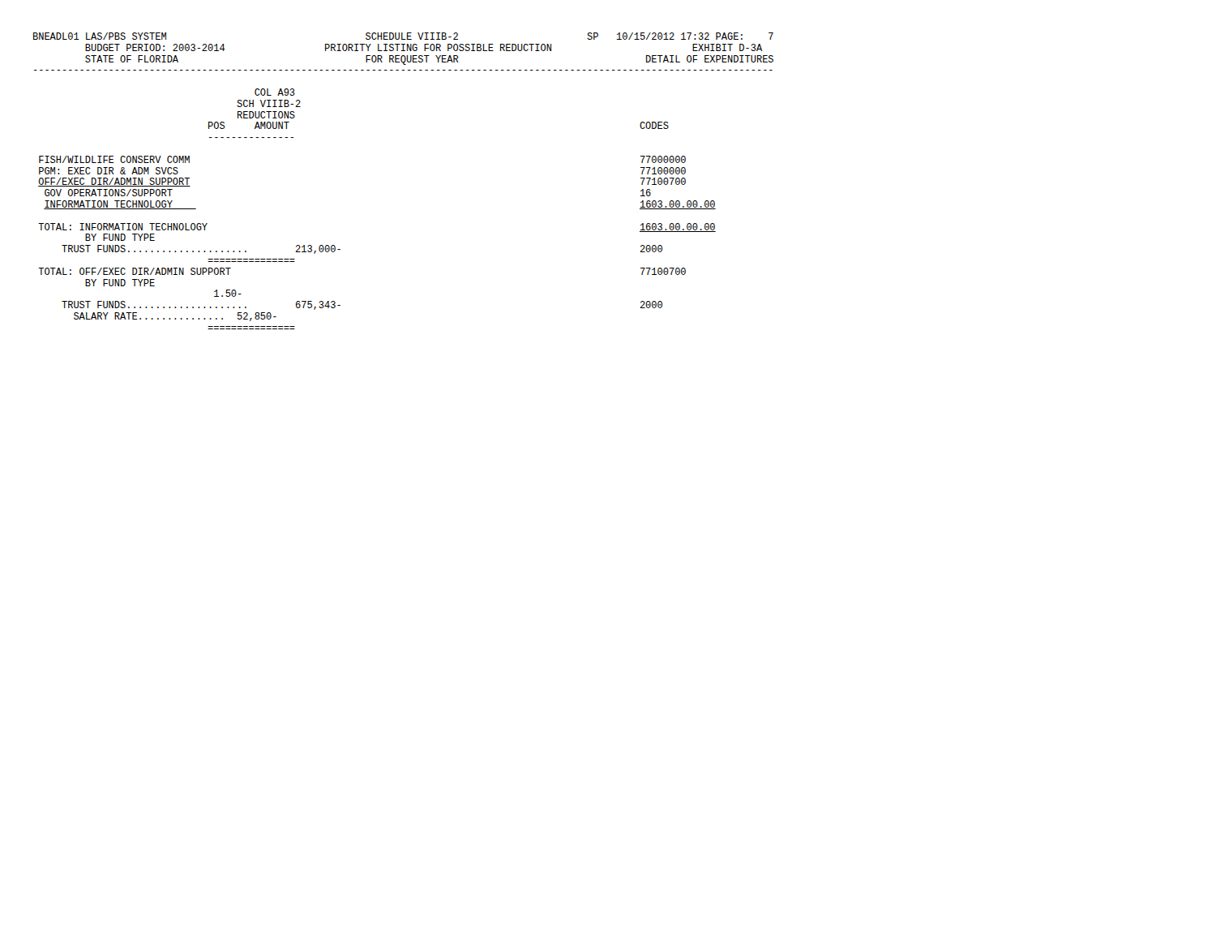BNEADL01 LAS/PBS SYSTEM                                  SCHEDULE VIIIB-2                      SP   10/15/2012 17:32 PAGE:    7
         BUDGET PERIOD: 2003-2014                 PRIORITY LISTING FOR POSSIBLE REDUCTION                        EXHIBIT D-3A
         STATE OF FLORIDA                                FOR REQUEST YEAR                                DETAIL OF EXPENDITURES
-------------------------------------------------------------------------------------------------------------------------------

                                      COL A93
                                   SCH VIIIB-2
                                   REDUCTIONS
                              POS     AMOUNT                                                            CODES
                              ---------------

 FISH/WILDLIFE CONSERV COMM                                                                             77000000
 PGM: EXEC DIR & ADM SVCS                                                                               77100000
 OFF/EXEC DIR/ADMIN SUPPORT                                                                             77100700
  GOV OPERATIONS/SUPPORT                                                                                16
  INFORMATION TECHNOLOGY                                                                                1603.00.00.00

 TOTAL: INFORMATION TECHNOLOGY                                                                          1603.00.00.00
         BY FUND TYPE
     TRUST FUNDS.....................        213,000-                                                   2000
                              ===============
 TOTAL: OFF/EXEC DIR/ADMIN SUPPORT                                                                      77100700
         BY FUND TYPE
                               1.50-
     TRUST FUNDS.....................        675,343-                                                   2000
       SALARY RATE...............  52,850-
                              ===============